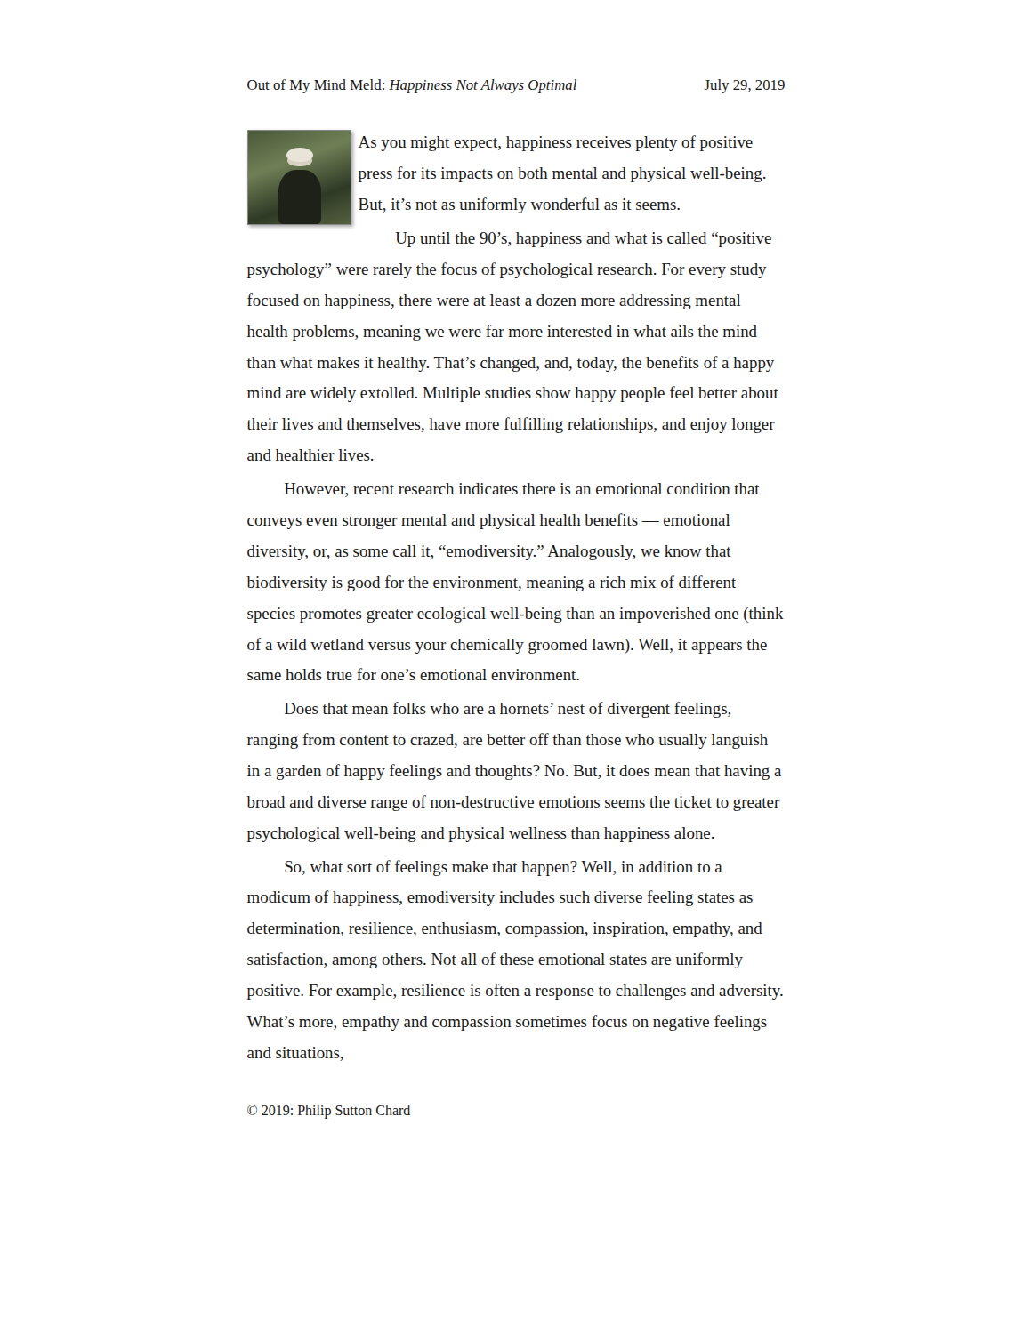Out of My Mind Meld: Happiness Not Always Optimal
July 29, 2019
As you might expect, happiness receives plenty of positive press for its impacts on both mental and physical well-being. But, it’s not as uniformly wonderful as it seems.
Up until the 90’s, happiness and what is called “positive psychology” were rarely the focus of psychological research. For every study focused on happiness, there were at least a dozen more addressing mental health problems, meaning we were far more interested in what ails the mind than what makes it healthy. That’s changed, and, today, the benefits of a happy mind are widely extolled. Multiple studies show happy people feel better about their lives and themselves, have more fulfilling relationships, and enjoy longer and healthier lives.
However, recent research indicates there is an emotional condition that conveys even stronger mental and physical health benefits — emotional diversity, or, as some call it, “emodiversity.” Analogously, we know that biodiversity is good for the environment, meaning a rich mix of different species promotes greater ecological well-being than an impoverished one (think of a wild wetland versus your chemically groomed lawn). Well, it appears the same holds true for one’s emotional environment.
Does that mean folks who are a hornets’ nest of divergent feelings, ranging from content to crazed, are better off than those who usually languish in a garden of happy feelings and thoughts? No. But, it does mean that having a broad and diverse range of non-destructive emotions seems the ticket to greater psychological well-being and physical wellness than happiness alone.
So, what sort of feelings make that happen? Well, in addition to a modicum of happiness, emodiversity includes such diverse feeling states as determination, resilience, enthusiasm, compassion, inspiration, empathy, and satisfaction, among others. Not all of these emotional states are uniformly positive. For example, resilience is often a response to challenges and adversity. What’s more, empathy and compassion sometimes focus on negative feelings and situations,
© 2019: Philip Sutton Chard